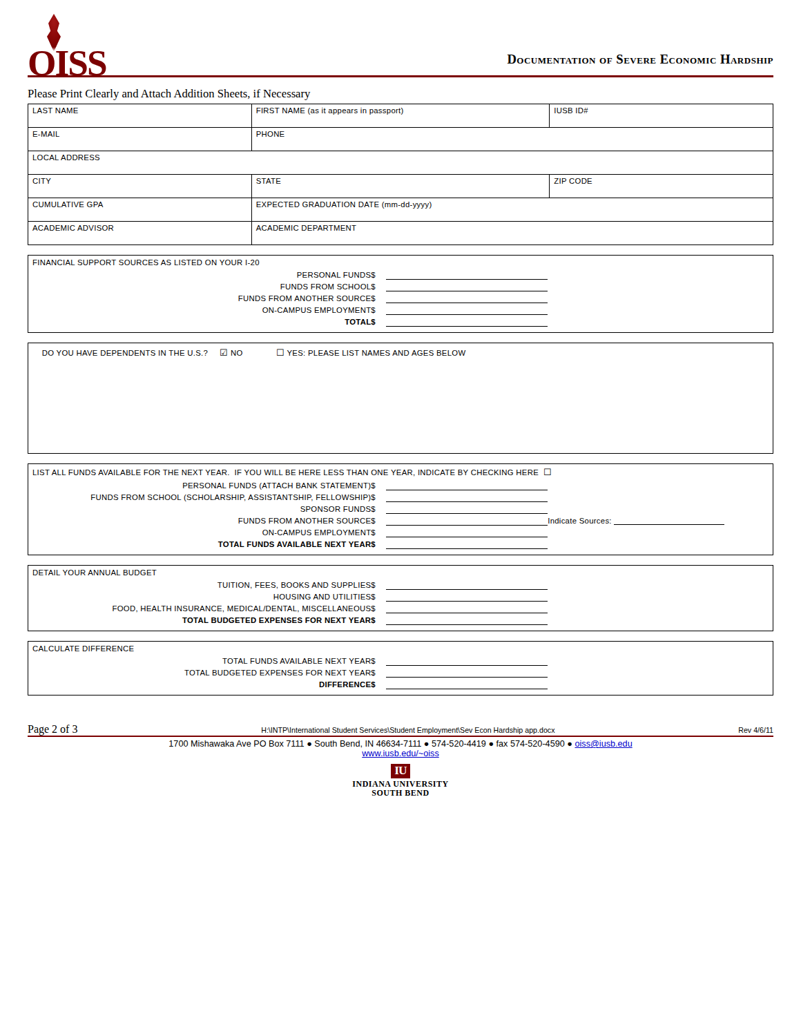OISS
Documentation of Severe Economic Hardship
Please Print Clearly and Attach Addition Sheets, if Necessary
| LAST NAME | FIRST NAME (as it appears in passport) | IUSB ID# |
| E-MAIL | PHONE |
| LOCAL ADDRESS |
| CITY | STATE | ZIP CODE |
| CUMULATIVE GPA | EXPECTED GRADUATION DATE (mm-dd-yyyy) |
| ACADEMIC ADVISOR | ACADEMIC DEPARTMENT |
FINANCIAL SUPPORT SOURCES AS LISTED ON YOUR I-20
| PERSONAL FUNDS | $ | | |
| FUNDS FROM SCHOOL | $ | | |
| FUNDS FROM ANOTHER SOURCE | $ | | |
| ON-CAMPUS EMPLOYMENT | $ | | |
| TOTAL | $ | | |
DO YOU HAVE DEPENDENTS IN THE U.S.? ☑ NO ☐ YES: PLEASE LIST NAMES AND AGES BELOW
LIST ALL FUNDS AVAILABLE FOR THE NEXT YEAR. IF YOU WILL BE HERE LESS THAN ONE YEAR, INDICATE BY CHECKING HERE ☐
| PERSONAL FUNDS (ATTACH BANK STATEMENT) | $ | | |
| FUNDS FROM SCHOOL (SCHOLARSHIP, ASSISTANTSHIP, FELLOWSHIP) | $ | | |
| SPONSOR FUNDS | $ | | |
| FUNDS FROM ANOTHER SOURCE | $ | | Indicate Sources: |
| ON-CAMPUS EMPLOYMENT | $ | | |
| TOTAL FUNDS AVAILABLE NEXT YEAR | $ | | |
DETAIL YOUR ANNUAL BUDGET
| TUITION, FEES, BOOKS AND SUPPLIES | $ | | |
| HOUSING AND UTILITIES | $ | | |
| FOOD, HEALTH INSURANCE, MEDICAL/DENTAL, MISCELLANEOUS | $ | | |
| TOTAL BUDGETED EXPENSES FOR NEXT YEAR | $ | | |
CALCULATE DIFFERENCE
| TOTAL FUNDS AVAILABLE NEXT YEAR | $ | | |
| TOTAL BUDGETED EXPENSES FOR NEXT YEAR | $ | | |
| DIFFERENCE | $ | | |
Page 2 of 3
H:\INTP\International Student Services\Student Employment\Sev Econ Hardship app.docx
Rev 4/6/11
1700 Mishawaka Ave PO Box 7111 ● South Bend, IN 46634-7111 ● 574-520-4419 ● fax 574-520-4590 ● oiss@iusb.edu
www.iusb.edu/~oiss
IU
INDIANA UNIVERSITY
SOUTH BEND